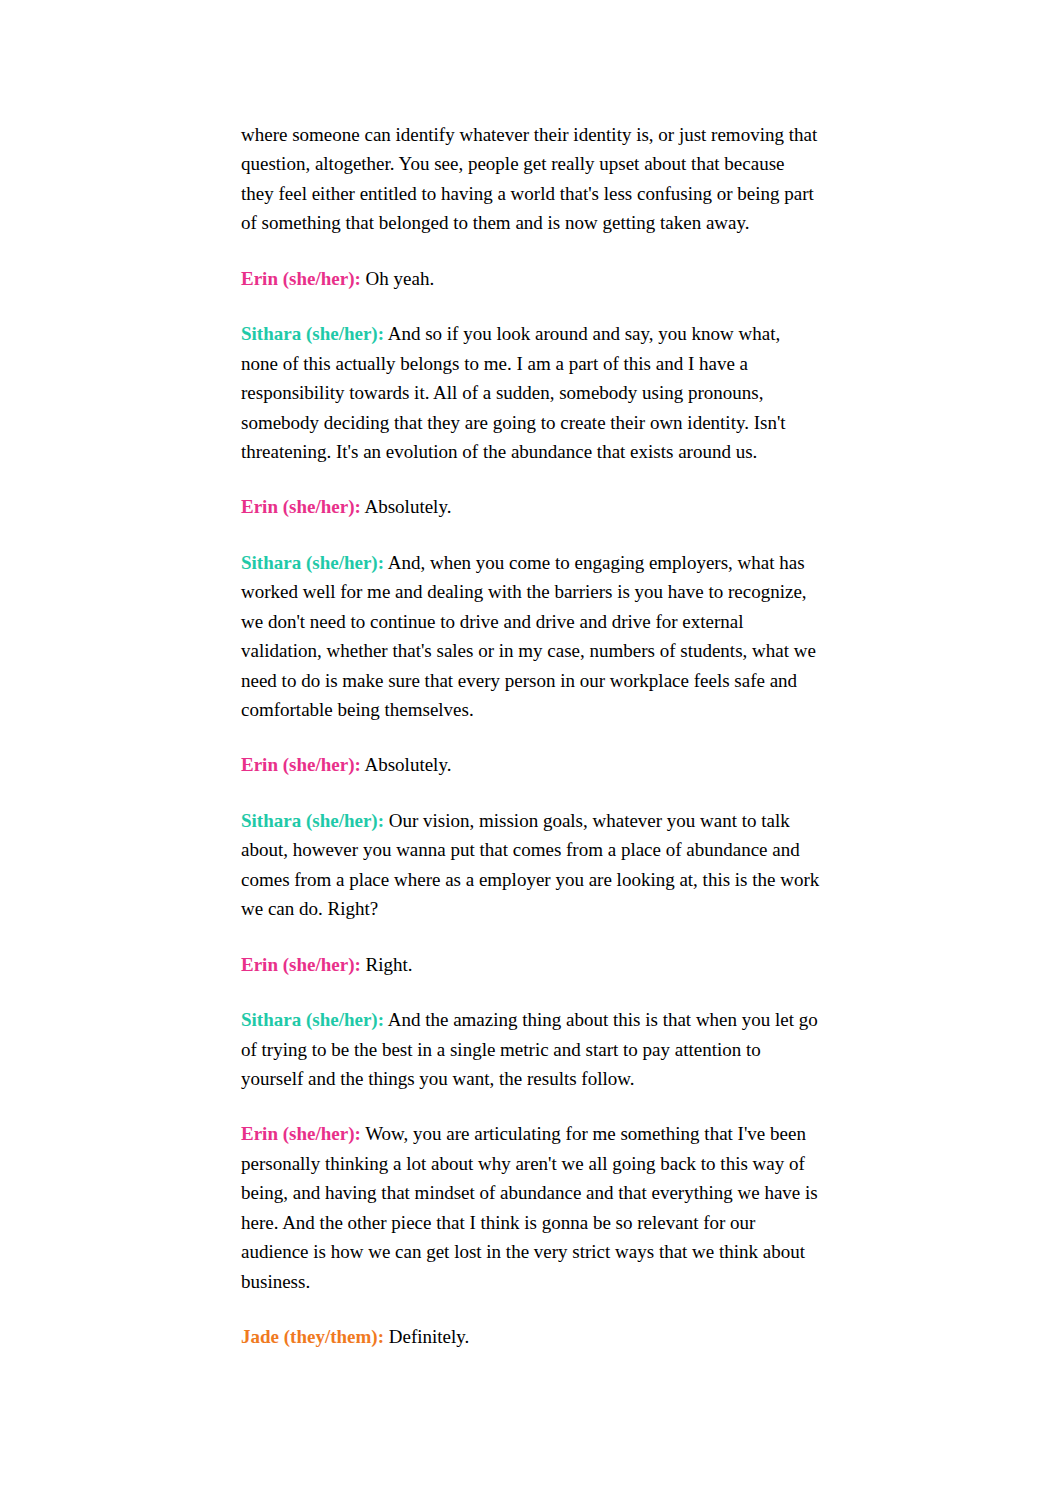where someone can identify whatever their identity is, or just removing that question, altogether. You see, people get really upset about that because they feel either entitled to having a world that's less confusing or being part of something that belonged to them and is now getting taken away.
Erin (she/her): Oh yeah.
Sithara (she/her): And so if you look around and say, you know what, none of this actually belongs to me. I am a part of this and I have a responsibility towards it. All of a sudden, somebody using pronouns, somebody deciding that they are going to create their own identity. Isn't threatening. It's an evolution of the abundance that exists around us.
Erin (she/her): Absolutely.
Sithara (she/her): And, when you come to engaging employers, what has worked well for me and dealing with the barriers is you have to recognize, we don't need to continue to drive and drive and drive for external validation, whether that's sales or in my case, numbers of students, what we need to do is make sure that every person in our workplace feels safe and comfortable being themselves.
Erin (she/her): Absolutely.
Sithara (she/her): Our vision, mission goals, whatever you want to talk about, however you wanna put that comes from a place of abundance and comes from a place where as a employer you are looking at, this is the work we can do. Right?
Erin (she/her): Right.
Sithara (she/her): And the amazing thing about this is that when you let go of trying to be the best in a single metric and start to pay attention to yourself and the things you want, the results follow.
Erin (she/her): Wow, you are articulating for me something that I've been personally thinking a lot about why aren't we all going back to this way of being, and having that mindset of abundance and that everything we have is here. And the other piece that I think is gonna be so relevant for our audience is how we can get lost in the very strict ways that we think about business.
Jade (they/them): Definitely.